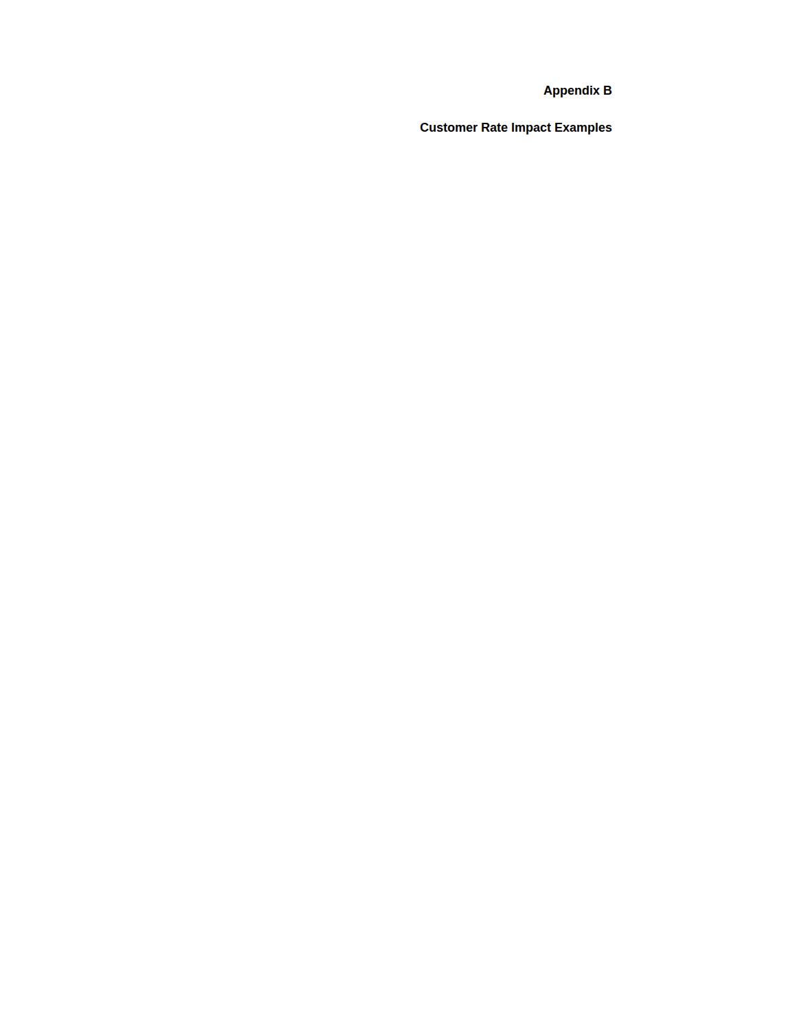Appendix B
Customer Rate Impact Examples